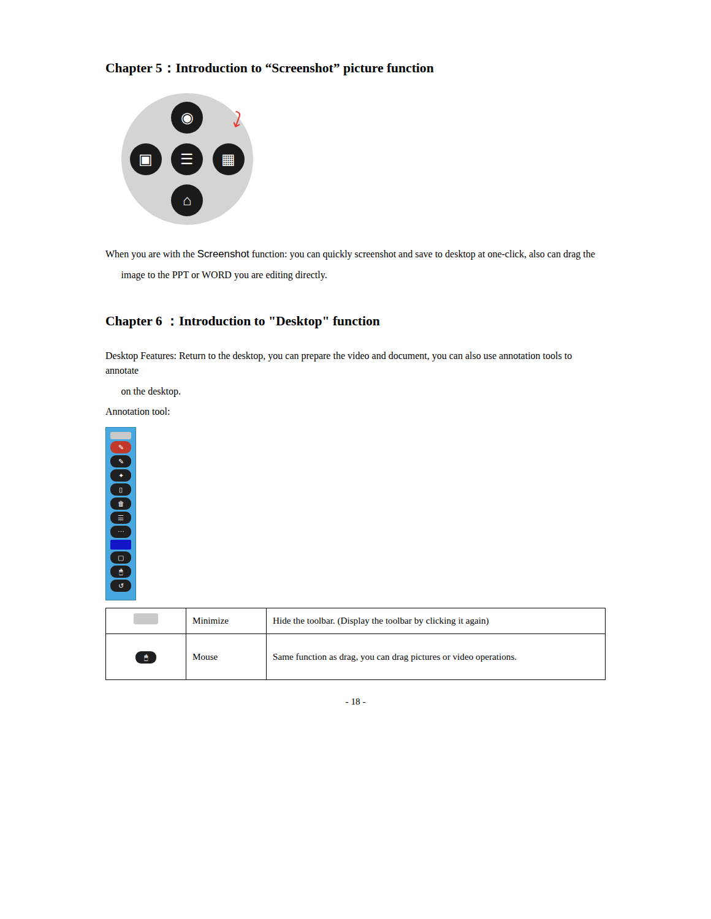Chapter 5：Introduction to “Screenshot” picture function
◉ ▣ ☰ ▦ ⌂ ⤵
When you are with the Screenshot function: you can quickly screenshot and save to desktop at one-click, also can drag the
image to the PPT or WORD you are editing directly.
Chapter 6 ：Introduction to "Desktop" function
Desktop Features: Return to the desktop, you can prepare the video and document, you can also use annotation tools to annotate
on the desktop.
Annotation tool:
✎
✎
✦
▯
🗑
☰
⋯
▢
🖱
↺
| | Minimize | Hide the toolbar. (Display the toolbar by clicking it again) |
| 🖱 | Mouse | Same function as drag, you can drag pictures or video operations. |
- 18 -